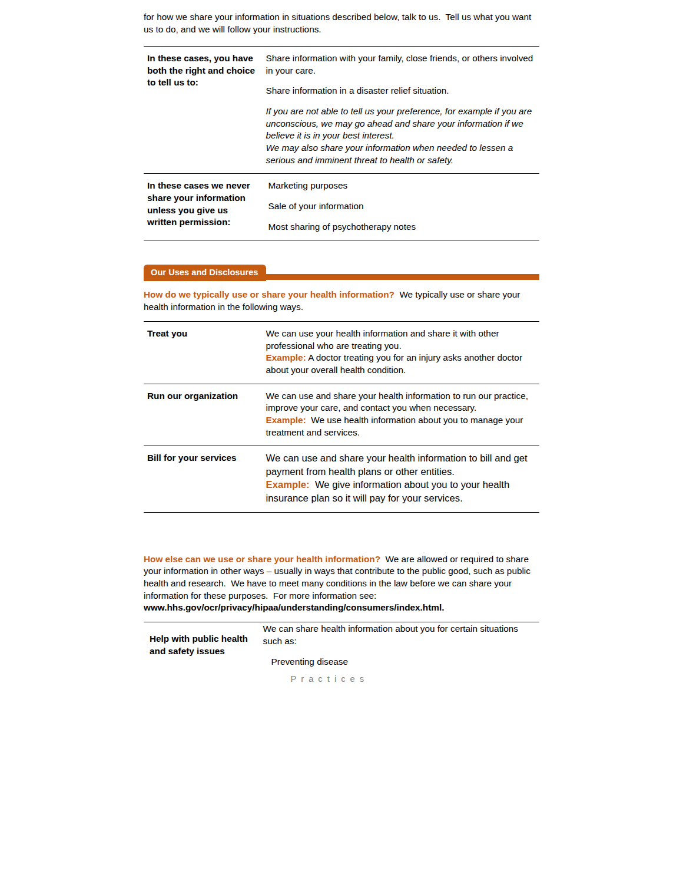for how we share your information in situations described below, talk to us. Tell us what you want us to do, and we will follow your instructions.
| In these cases, you have both the right and choice to tell us to: | Share information with your family, close friends, or others involved in your care. Share information in a disaster relief situation. If you are not able to tell us your preference, for example if you are unconscious, we may go ahead and share your information if we believe it is in your best interest. We may also share your information when needed to lessen a serious and imminent threat to health or safety. |
| In these cases we never share your information unless you give us written permission: | Marketing purposes Sale of your information Most sharing of psychotherapy notes |
Our Uses and Disclosures
How do we typically use or share your health information? We typically use or share your health information in the following ways.
| Treat you | We can use your health information and share it with other professional who are treating you. Example: A doctor treating you for an injury asks another doctor about your overall health condition. |
| Run our organization | We can use and share your health information to run our practice, improve your care, and contact you when necessary. Example: We use health information about you to manage your treatment and services. |
| Bill for your services | We can use and share your health information to bill and get payment from health plans or other entities. Example: We give information about you to your health insurance plan so it will pay for your services. |
How else can we use or share your health information? We are allowed or required to share your information in other ways – usually in ways that contribute to the public good, such as public health and research. We have to meet many conditions in the law before we can share your information for these purposes. For more information see: www.hhs.gov/ocr/privacy/hipaa/understanding/consumers/index.html.
| Help with public health and safety issues | We can share health information about you for certain situations such as: Preventing disease |
P r a c t i c e s